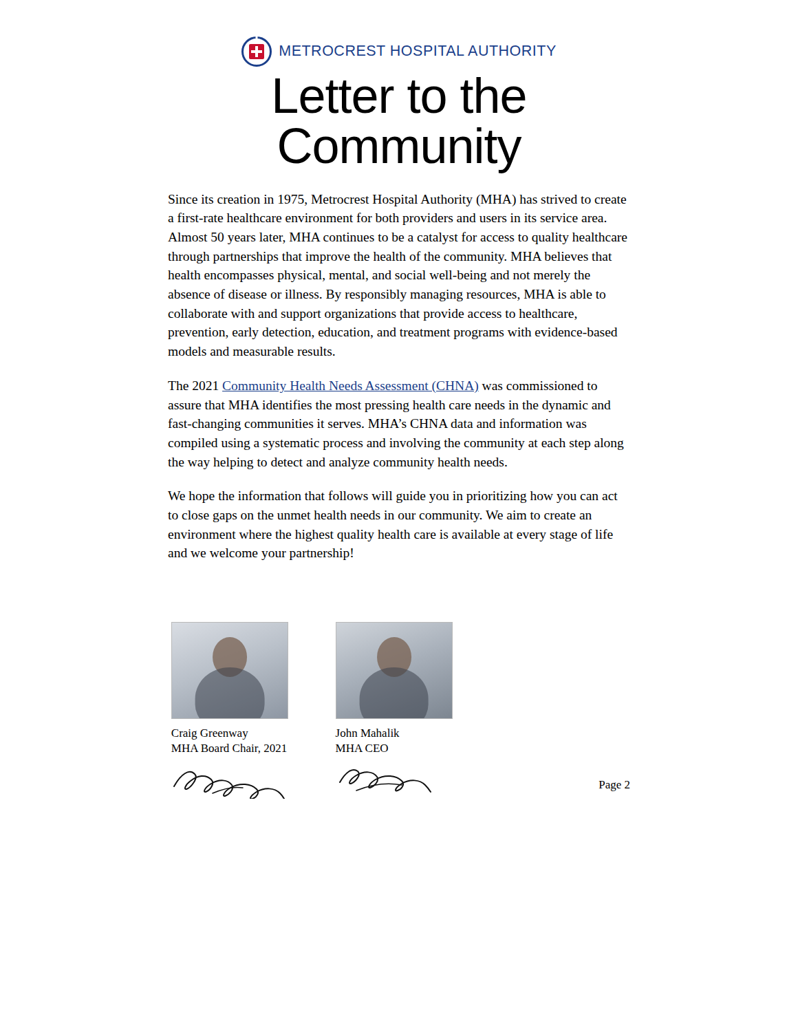METROCREST HOSPITAL AUTHORITY
Letter to the Community
Since its creation in 1975, Metrocrest Hospital Authority (MHA) has strived to create a first-rate healthcare environment for both providers and users in its service area. Almost 50 years later, MHA continues to be a catalyst for access to quality healthcare through partnerships that improve the health of the community. MHA believes that health encompasses physical, mental, and social well-being and not merely the absence of disease or illness. By responsibly managing resources, MHA is able to collaborate with and support organizations that provide access to healthcare, prevention, early detection, education, and treatment programs with evidence-based models and measurable results.
The 2021 Community Health Needs Assessment (CHNA) was commissioned to assure that MHA identifies the most pressing health care needs in the dynamic and fast-changing communities it serves. MHA’s CHNA data and information was compiled using a systematic process and involving the community at each step along the way helping to detect and analyze community health needs.
We hope the information that follows will guide you in prioritizing how you can act to close gaps on the unmet health needs in our community. We aim to create an environment where the highest quality health care is available at every stage of life and we welcome your partnership!
Craig Greenway
MHA Board Chair, 2021
John Mahalik
MHA CEO
Page 2